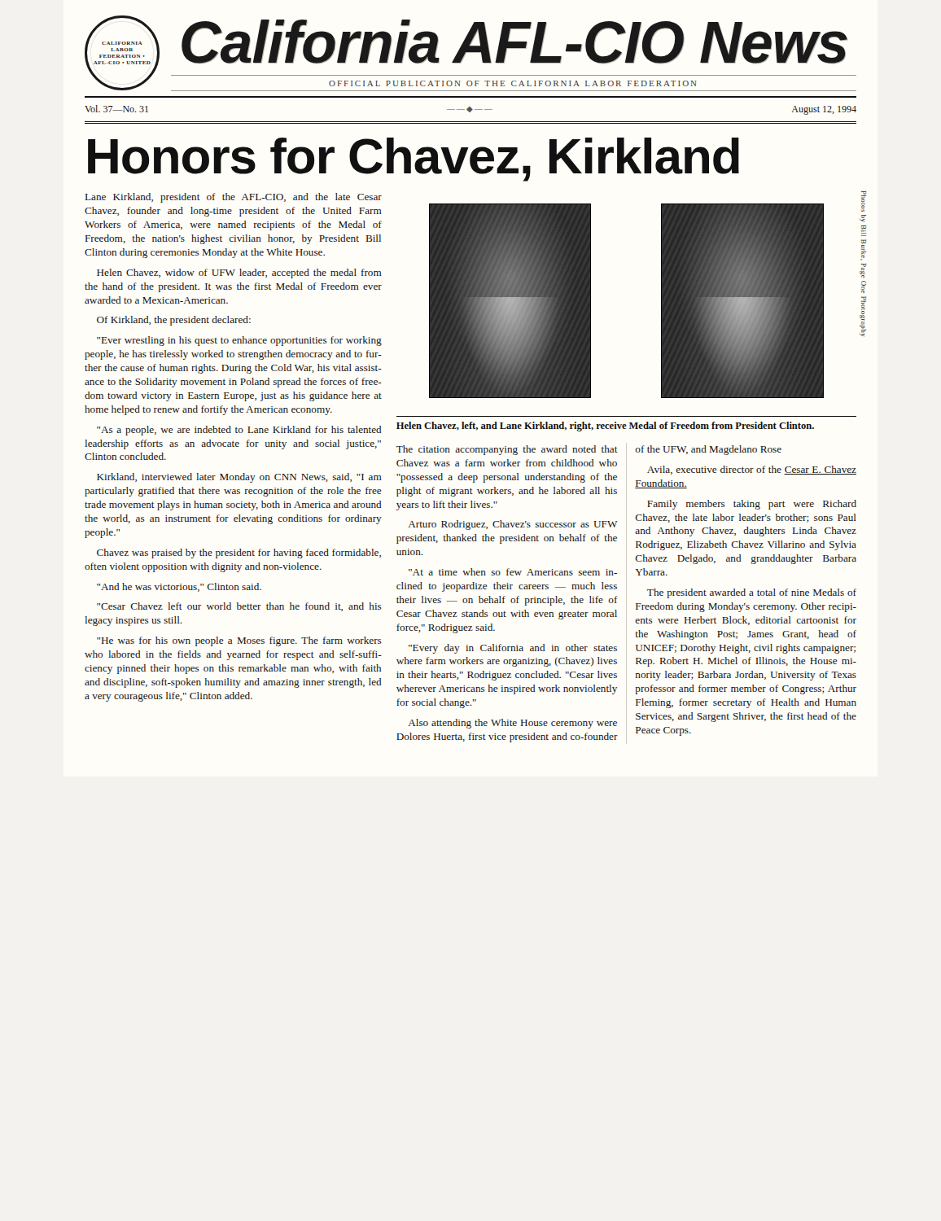California Labor Federation • AFL-CIO • United
California AFL-CIO News
Official Publication of the California Labor Federation
Vol. 37—No. 31 ——◆—— August 12, 1994
Honors for Chavez, Kirkland
Lane Kirkland, president of the AFL-CIO, and the late Cesar Chavez, founder and long-time president of the United Farm Workers of America, were named recipients of the Medal of Freedom, the nation's highest civilian honor, by President Bill Clinton during ceremonies Monday at the White House.
Helen Chavez, widow of UFW leader, accepted the medal from the hand of the president. It was the first Medal of Freedom ever awarded to a Mexican-American.
Of Kirkland, the president declared:
"Ever wrestling in his quest to enhance opportunities for working people, he has tirelessly worked to strengthen democracy and to further the cause of human rights. During the Cold War, his vital assistance to the Solidarity movement in Poland spread the forces of freedom toward victory in Eastern Europe, just as his guidance here at home helped to renew and fortify the American economy.
"As a people, we are indebted to Lane Kirkland for his talented leadership efforts as an advocate for unity and social justice," Clinton concluded.
Kirkland, interviewed later Monday on CNN News, said, "I am particularly gratified that there was recognition of the role the free trade movement plays in human society, both in America and around the world, as an instrument for elevating conditions for ordinary people."
Chavez was praised by the president for having faced formidable, often violent opposition with dignity and non-violence.
"And he was victorious," Clinton said.
"Cesar Chavez left our world better than he found it, and his legacy inspires us still.
"He was for his own people a Moses figure. The farm workers who labored in the fields and yearned for respect and self-sufficiency pinned their hopes on this remarkable man who, with faith and discipline, soft-spoken humility and amazing inner strength, led a very courageous life," Clinton added.
Photos by Bill Burke, Page One Photography
Helen Chavez, left, and Lane Kirkland, right, receive Medal of Freedom from President Clinton.
The citation accompanying the award noted that Chavez was a farm worker from childhood who "possessed a deep personal understanding of the plight of migrant workers, and he labored all his years to lift their lives."
Arturo Rodriguez, Chavez's successor as UFW president, thanked the president on behalf of the union.
"At a time when so few Americans seem inclined to jeopardize their careers — much less their lives — on behalf of principle, the life of Cesar Chavez stands out with even greater moral force," Rodriguez said.
"Every day in California and in other states where farm workers are organizing, (Chavez) lives in their hearts," Rodriguez concluded. "Cesar lives wherever Americans he inspired work nonviolently for social change."
Also attending the White House ceremony were Dolores Huerta, first vice president and co-founder of the UFW, and Magdelano Rose
Avila, executive director of the Cesar E. Chavez Foundation.
Family members taking part were Richard Chavez, the late labor leader's brother; sons Paul and Anthony Chavez, daughters Linda Chavez Rodriguez, Elizabeth Chavez Villarino and Sylvia Chavez Delgado, and granddaughter Barbara Ybarra.
The president awarded a total of nine Medals of Freedom during Monday's ceremony. Other recipients were Herbert Block, editorial cartoonist for the Washington Post; James Grant, head of UNICEF; Dorothy Height, civil rights campaigner; Rep. Robert H. Michel of Illinois, the House minority leader; Barbara Jordan, University of Texas professor and former member of Congress; Arthur Fleming, former secretary of Health and Human Services, and Sargent Shriver, the first head of the Peace Corps.